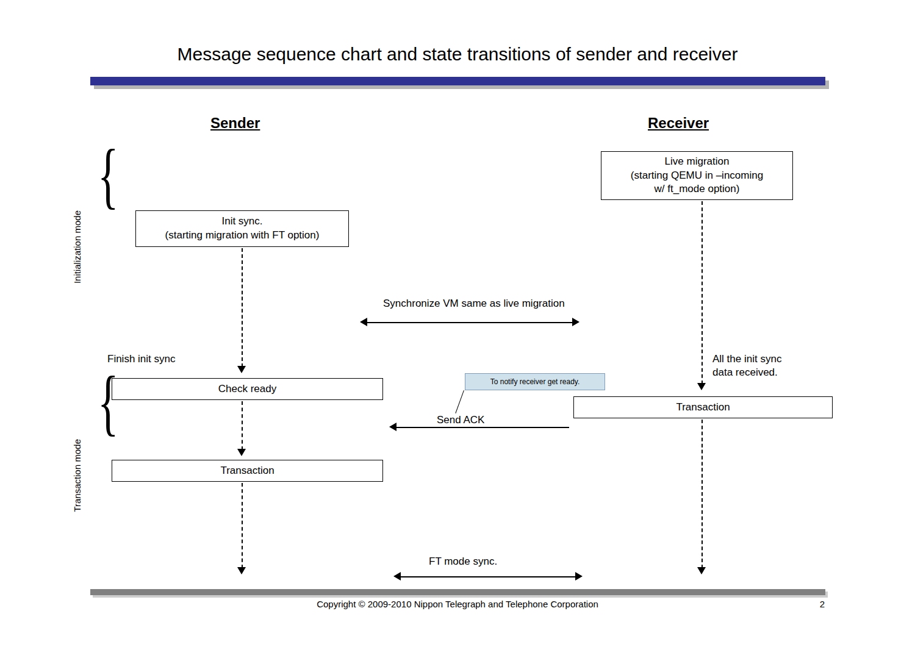Message sequence chart and state transitions of sender and receiver
Sender
Receiver
{
Initialization mode
{
Transaction mode
Live migration
(starting QEMU in –incoming
w/ ft_mode option)
Init sync.
(starting migration with FT option)
Synchronize VM same as live migration
Finish init sync
All the init sync
data received.
Check ready
Transaction
To notify receiver get ready.
Send ACK
Transaction
FT mode sync.
Copyright © 2009-2010 Nippon Telegraph and Telephone Corporation
2